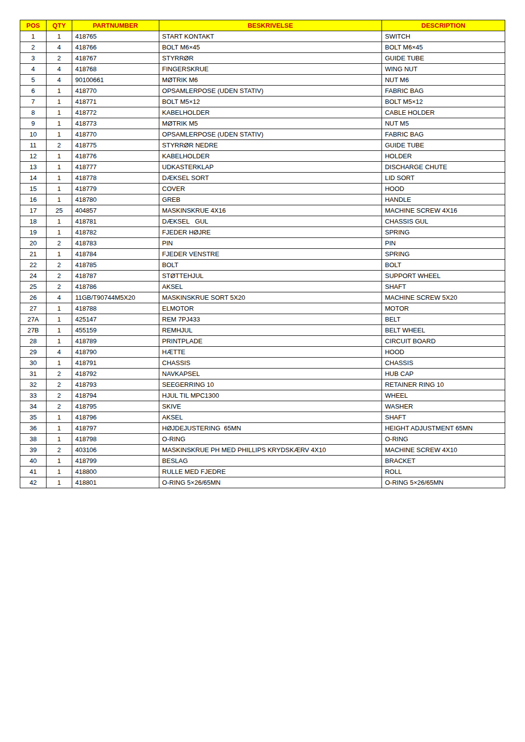| POS | QTY | PARTNUMBER | BESKRIVELSE | DESCRIPTION |
| --- | --- | --- | --- | --- |
| 1 | 1 | 418765 | START KONTAKT | SWITCH |
| 2 | 4 | 418766 | BOLT M6×45 | BOLT M6×45 |
| 3 | 2 | 418767 | STYRRØR | GUIDE TUBE |
| 4 | 4 | 418768 | FINGERSKRUE | WING NUT |
| 5 | 4 | 90100661 | MØTRIK M6 | NUT M6 |
| 6 | 1 | 418770 | OPSAMLERPOSE (UDEN STATIV) | FABRIC BAG |
| 7 | 1 | 418771 | BOLT M5×12 | BOLT M5×12 |
| 8 | 1 | 418772 | KABELHOLDER | CABLE HOLDER |
| 9 | 1 | 418773 | MØTRIK M5 | NUT M5 |
| 10 | 1 | 418770 | OPSAMLERPOSE (UDEN STATIV) | FABRIC BAG |
| 11 | 2 | 418775 | STYRRØR NEDRE | GUIDE TUBE |
| 12 | 1 | 418776 | KABELHOLDER | HOLDER |
| 13 | 1 | 418777 | UDKASTERKLAP | DISCHARGE CHUTE |
| 14 | 1 | 418778 | DÆKSEL SORT | LID SORT |
| 15 | 1 | 418779 | COVER | HOOD |
| 16 | 1 | 418780 | GREB | HANDLE |
| 17 | 25 | 404857 | MASKINSKRUE 4X16 | MACHINE SCREW 4X16 |
| 18 | 1 | 418781 | DÆKSEL GUL | CHASSIS GUL |
| 19 | 1 | 418782 | FJEDER HØJRE | SPRING |
| 20 | 2 | 418783 | PIN | PIN |
| 21 | 1 | 418784 | FJEDER VENSTRE | SPRING |
| 22 | 2 | 418785 | BOLT | BOLT |
| 24 | 2 | 418787 | STØTTEHJUL | SUPPORT WHEEL |
| 25 | 2 | 418786 | AKSEL | SHAFT |
| 26 | 4 | 11GB/T90744M5X20 | MASKINSKRUE SORT 5X20 | MACHINE SCREW 5X20 |
| 27 | 1 | 418788 | ELMOTOR | MOTOR |
| 27A | 1 | 425147 | REM 7PJ433 | BELT |
| 27B | 1 | 455159 | REMHJUL | BELT WHEEL |
| 28 | 1 | 418789 | PRINTPLADE | CIRCUIT BOARD |
| 29 | 4 | 418790 | HÆTTE | HOOD |
| 30 | 1 | 418791 | CHASSIS | CHASSIS |
| 31 | 2 | 418792 | NAVKAPSEL | HUB CAP |
| 32 | 2 | 418793 | SEEGERRING 10 | RETAINER RING 10 |
| 33 | 2 | 418794 | HJUL TIL MPC1300 | WHEEL |
| 34 | 2 | 418795 | SKIVE | WASHER |
| 35 | 1 | 418796 | AKSEL | SHAFT |
| 36 | 1 | 418797 | HØJDEJUSTERING 65MN | HEIGHT ADJUSTMENT 65MN |
| 38 | 1 | 418798 | O-RING | O-RING |
| 39 | 2 | 403106 | MASKINSKRUE PH MED PHILLIPS KRYDSKÆRV 4X10 | MACHINE SCREW 4X10 |
| 40 | 1 | 418799 | BESLAG | BRACKET |
| 41 | 1 | 418800 | RULLE MED FJEDRE | ROLL |
| 42 | 1 | 418801 | O-RING 5×26/65MN | O-RING 5×26/65MN |